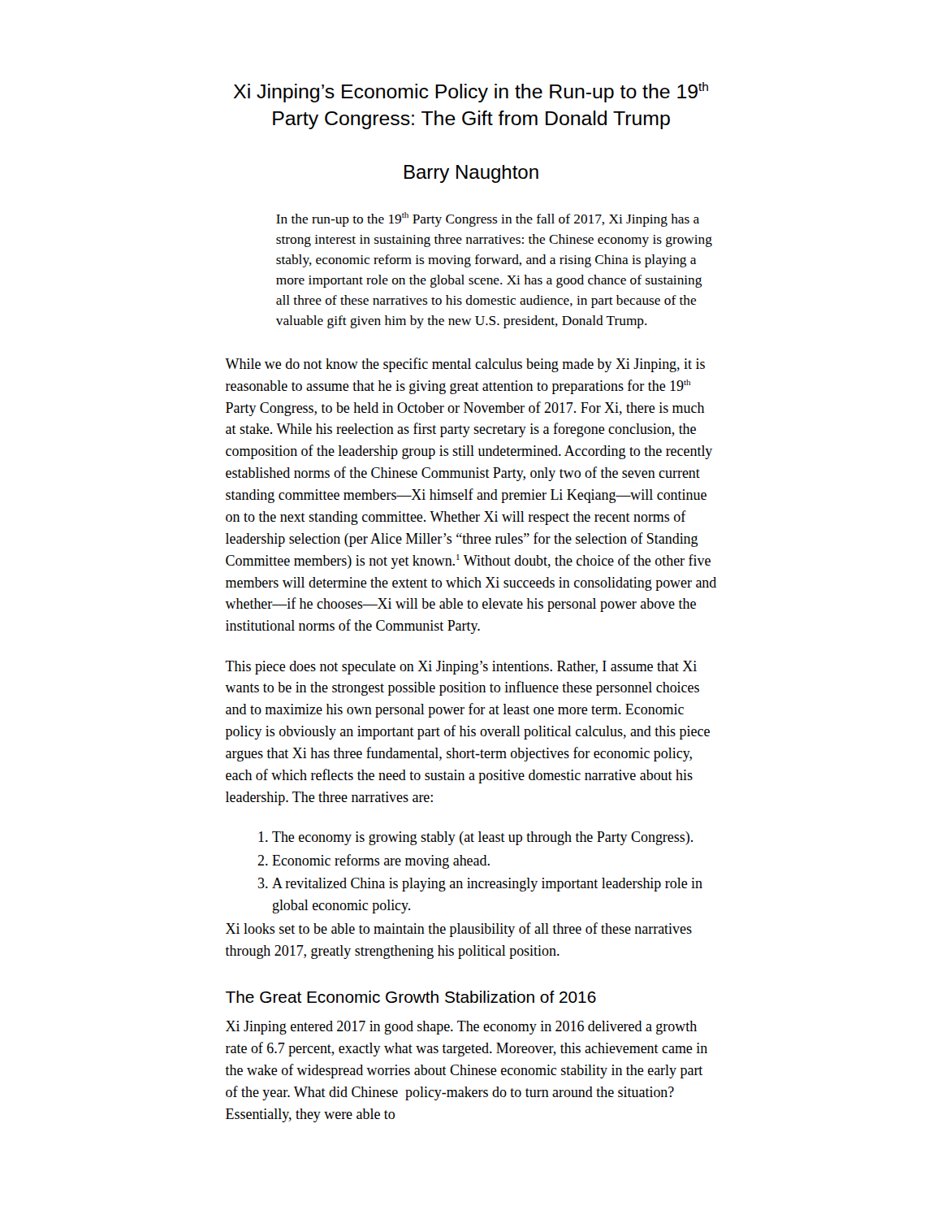Xi Jinping’s Economic Policy in the Run-up to the 19th Party Congress: The Gift from Donald Trump
Barry Naughton
In the run-up to the 19th Party Congress in the fall of 2017, Xi Jinping has a strong interest in sustaining three narratives: the Chinese economy is growing stably, economic reform is moving forward, and a rising China is playing a more important role on the global scene. Xi has a good chance of sustaining all three of these narratives to his domestic audience, in part because of the valuable gift given him by the new U.S. president, Donald Trump.
While we do not know the specific mental calculus being made by Xi Jinping, it is reasonable to assume that he is giving great attention to preparations for the 19th Party Congress, to be held in October or November of 2017. For Xi, there is much at stake. While his reelection as first party secretary is a foregone conclusion, the composition of the leadership group is still undetermined. According to the recently established norms of the Chinese Communist Party, only two of the seven current standing committee members—Xi himself and premier Li Keqiang—will continue on to the next standing committee. Whether Xi will respect the recent norms of leadership selection (per Alice Miller’s “three rules” for the selection of Standing Committee members) is not yet known.1 Without doubt, the choice of the other five members will determine the extent to which Xi succeeds in consolidating power and whether—if he chooses—Xi will be able to elevate his personal power above the institutional norms of the Communist Party.
This piece does not speculate on Xi Jinping’s intentions. Rather, I assume that Xi wants to be in the strongest possible position to influence these personnel choices and to maximize his own personal power for at least one more term. Economic policy is obviously an important part of his overall political calculus, and this piece argues that Xi has three fundamental, short-term objectives for economic policy, each of which reflects the need to sustain a positive domestic narrative about his leadership. The three narratives are:
The economy is growing stably (at least up through the Party Congress).
Economic reforms are moving ahead.
A revitalized China is playing an increasingly important leadership role in global economic policy.
Xi looks set to be able to maintain the plausibility of all three of these narratives through 2017, greatly strengthening his political position.
The Great Economic Growth Stabilization of 2016
Xi Jinping entered 2017 in good shape. The economy in 2016 delivered a growth rate of 6.7 percent, exactly what was targeted. Moreover, this achievement came in the wake of widespread worries about Chinese economic stability in the early part of the year. What did Chinese policy-makers do to turn around the situation? Essentially, they were able to